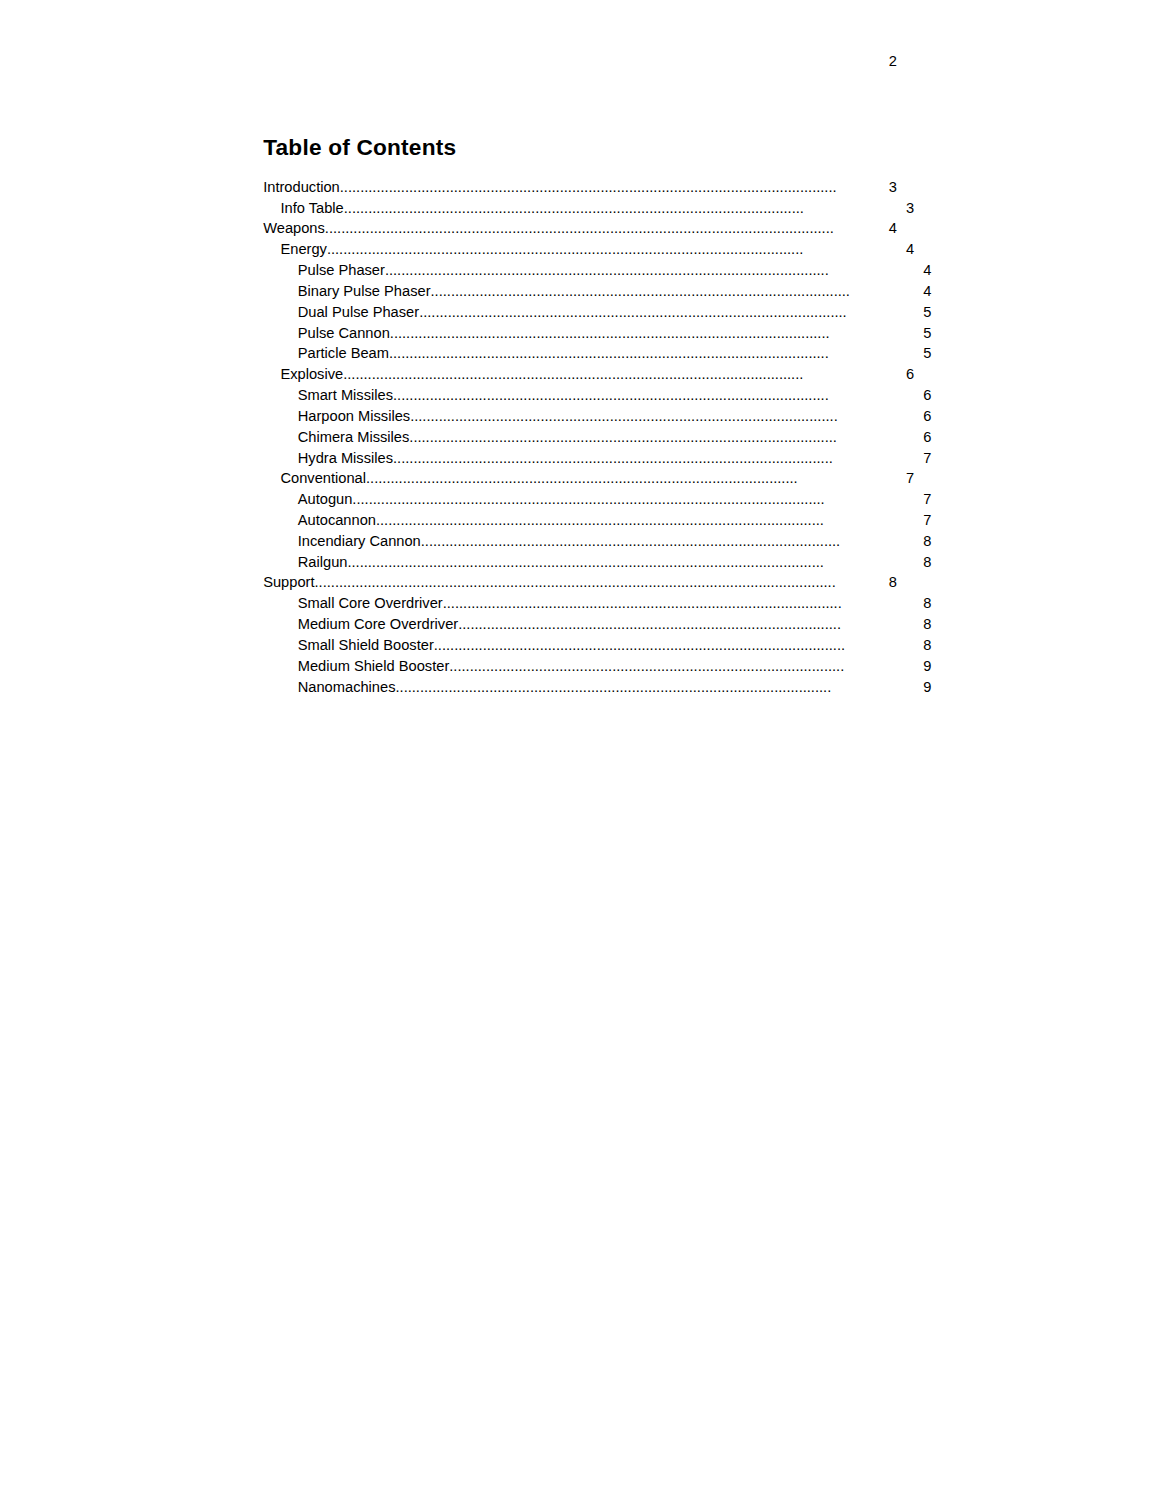2
Table of Contents
Introduction .......................................................................................................................... 3
Info Table ................................................................................................................. 3
Weapons ............................................................................................................................. 4
Energy ..................................................................................................................... 4
Pulse Phaser ............................................................................................................. 4
Binary Pulse Phaser ....................................................................................................... 4
Dual Pulse Phaser ......................................................................................................... 5
Pulse Cannon ............................................................................................................ 5
Particle Beam ............................................................................................................ 5
Explosive ................................................................................................................. 6
Smart Missiles ........................................................................................................... 6
Harpoon Missiles ......................................................................................................... 6
Chimera Missiles ......................................................................................................... 6
Hydra Missiles ............................................................................................................ 7
Conventional .......................................................................................................... 7
Autogun .................................................................................................................... 7
Autocannon .............................................................................................................. 7
Incendiary Cannon ....................................................................................................... 8
Railgun ..................................................................................................................... 8
Support ................................................................................................................................ 8
Small Core Overdriver .................................................................................................. 8
Medium Core Overdriver .............................................................................................. 8
Small Shield Booster ..................................................................................................... 8
Medium Shield Booster ................................................................................................. 9
Nanomachines ........................................................................................................... 9